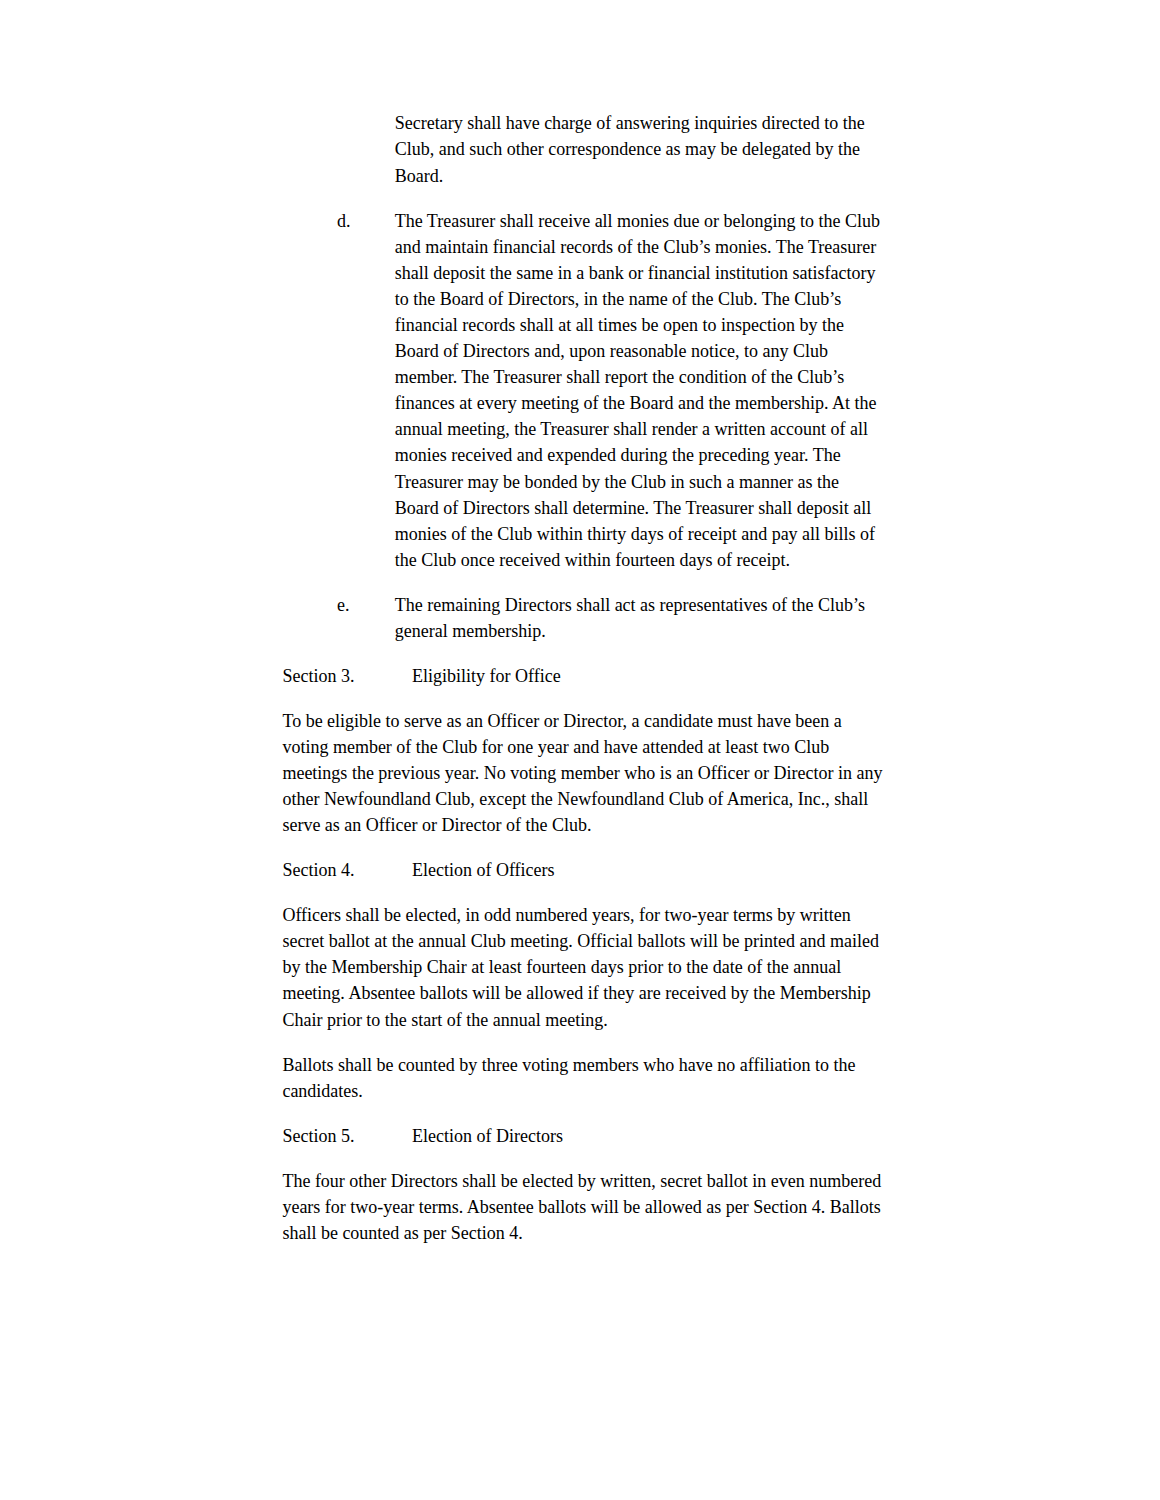Secretary shall have charge of answering inquiries directed to the Club, and such other correspondence as may be delegated by the Board.
d.
The Treasurer shall receive all monies due or belonging to the Club and maintain financial records of the Club’s monies. The Treasurer shall deposit the same in a bank or financial institution satisfactory to the Board of Directors, in the name of the Club. The Club’s financial records shall at all times be open to inspection by the Board of Directors and, upon reasonable notice, to any Club member. The Treasurer shall report the condition of the Club’s finances at every meeting of the Board and the membership. At the annual meeting, the Treasurer shall render a written account of all monies received and expended during the preceding year. The Treasurer may be bonded by the Club in such a manner as the Board of Directors shall determine. The Treasurer shall deposit all monies of the Club within thirty days of receipt and pay all bills of the Club once received within fourteen days of receipt.
e.
The remaining Directors shall act as representatives of the Club’s general membership.
Section 3.
Eligibility for Office
To be eligible to serve as an Officer or Director, a candidate must have been a voting member of the Club for one year and have attended at least two Club meetings the previous year. No voting member who is an Officer or Director in any other Newfoundland Club, except the Newfoundland Club of America, Inc., shall serve as an Officer or Director of the Club.
Section 4.
Election of Officers
Officers shall be elected, in odd numbered years, for two-year terms by written secret ballot at the annual Club meeting. Official ballots will be printed and mailed by the Membership Chair at least fourteen days prior to the date of the annual meeting. Absentee ballots will be allowed if they are received by the Membership Chair prior to the start of the annual meeting.
Ballots shall be counted by three voting members who have no affiliation to the candidates.
Section 5.
Election of Directors
The four other Directors shall be elected by written, secret ballot in even numbered years for two-year terms. Absentee ballots will be allowed as per Section 4. Ballots shall be counted as per Section 4.